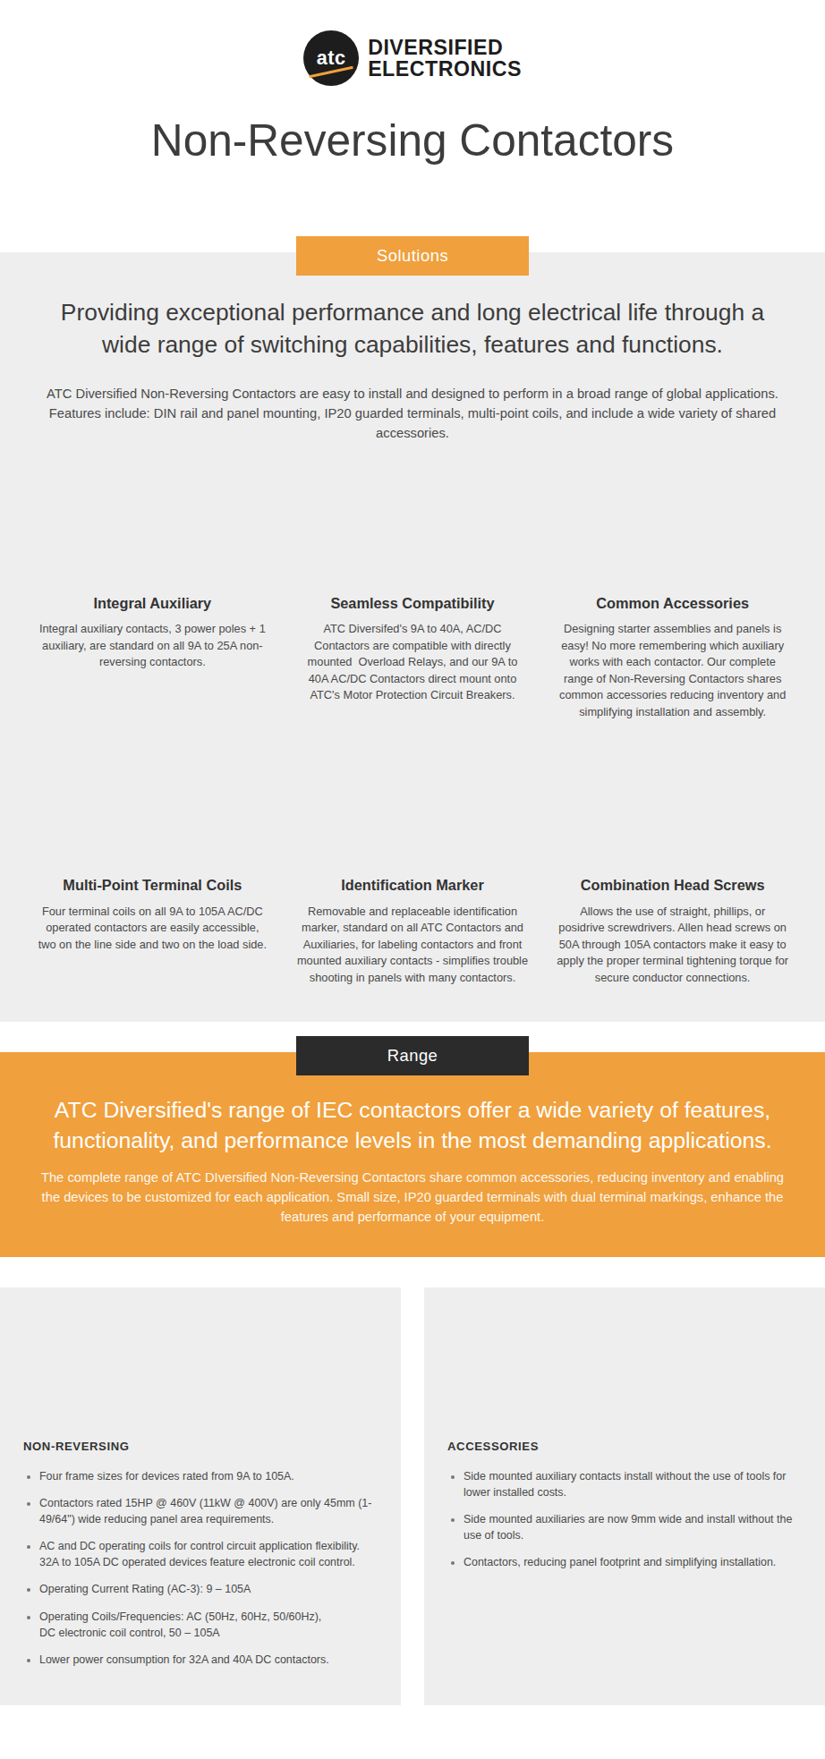atc
DIVERSIFIED ELECTRONICS
Non-Reversing Contactors
Solutions
Providing exceptional performance and long electrical life through a wide range of switching capabilities, features and functions.
ATC Diversified Non-Reversing Contactors are easy to install and designed to perform in a broad range of global applications. Features include: DIN rail and panel mounting, IP20 guarded terminals, multi-point coils, and include a wide variety of shared accessories.
Integral Auxiliary
Integral auxiliary contacts, 3 power poles + 1 auxiliary, are standard on all 9A to 25A non-reversing contactors.
Seamless Compatibility
ATC Diversifed's 9A to 40A, AC/DC Contactors are compatible with directly mounted Overload Relays, and our 9A to 40A AC/DC Contactors direct mount onto ATC's Motor Protection Circuit Breakers.
Common Accessories
Designing starter assemblies and panels is easy! No more remembering which auxiliary works with each contactor. Our complete range of Non-Reversing Contactors shares common accessories reducing inventory and simplifying installation and assembly.
Multi-Point Terminal Coils
Four terminal coils on all 9A to 105A AC/DC operated contactors are easily accessible, two on the line side and two on the load side.
Identification Marker
Removable and replaceable identification marker, standard on all ATC Contactors and Auxiliaries, for labeling contactors and front mounted auxiliary contacts - simplifies trouble shooting in panels with many contactors.
Combination Head Screws
Allows the use of straight, phillips, or posidrive screwdrivers. Allen head screws on 50A through 105A contactors make it easy to apply the proper terminal tightening torque for secure conductor connections.
Range
ATC Diversified's range of IEC contactors offer a wide variety of features, functionality, and performance levels in the most demanding applications.
The complete range of ATC DIversified Non-Reversing Contactors share common accessories, reducing inventory and enabling the devices to be customized for each application. Small size, IP20 guarded terminals with dual terminal markings, enhance the features and performance of your equipment.
NON-REVERSING
Four frame sizes for devices rated from 9A to 105A.
Contactors rated 15HP @ 460V (11kW @ 400V) are only 45mm (1-49/64") wide reducing panel area requirements.
AC and DC operating coils for control circuit application flexibility. 32A to 105A DC operated devices feature electronic coil control.
Operating Current Rating (AC-3): 9 – 105A
Operating Coils/Frequencies: AC (50Hz, 60Hz, 50/60Hz),
DC electronic coil control, 50 – 105A
Lower power consumption for 32A and 40A DC contactors.
ACCESSORIES
Side mounted auxiliary contacts install without the use of tools for lower installed costs.
Side mounted auxiliaries are now 9mm wide and install without the use of tools.
Contactors, reducing panel footprint and simplifying installation.